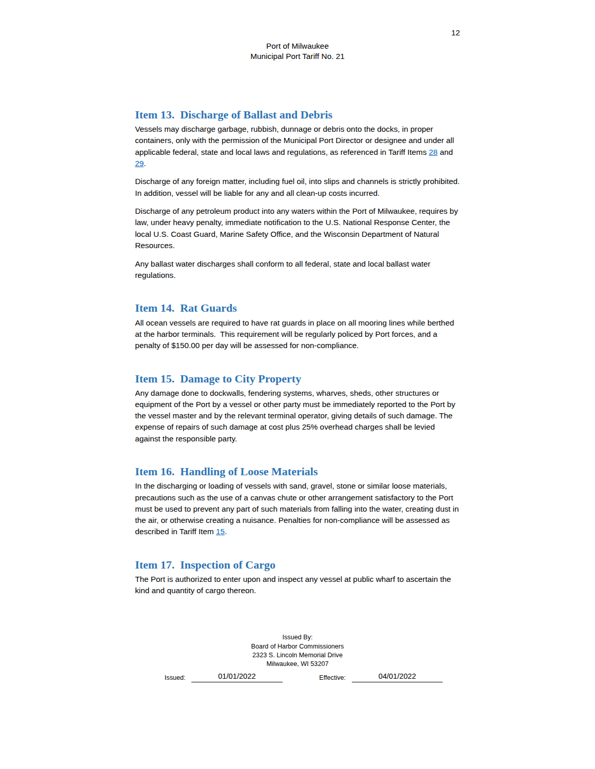12
Port of Milwaukee
Municipal Port Tariff No. 21
Item 13. Discharge of Ballast and Debris
Vessels may discharge garbage, rubbish, dunnage or debris onto the docks, in proper containers, only with the permission of the Municipal Port Director or designee and under all applicable federal, state and local laws and regulations, as referenced in Tariff Items 28 and 29.
Discharge of any foreign matter, including fuel oil, into slips and channels is strictly prohibited. In addition, vessel will be liable for any and all clean-up costs incurred.
Discharge of any petroleum product into any waters within the Port of Milwaukee, requires by law, under heavy penalty, immediate notification to the U.S. National Response Center, the local U.S. Coast Guard, Marine Safety Office, and the Wisconsin Department of Natural Resources.
Any ballast water discharges shall conform to all federal, state and local ballast water regulations.
Item 14. Rat Guards
All ocean vessels are required to have rat guards in place on all mooring lines while berthed at the harbor terminals. This requirement will be regularly policed by Port forces, and a penalty of $150.00 per day will be assessed for non-compliance.
Item 15. Damage to City Property
Any damage done to dockwalls, fendering systems, wharves, sheds, other structures or equipment of the Port by a vessel or other party must be immediately reported to the Port by the vessel master and by the relevant terminal operator, giving details of such damage. The expense of repairs of such damage at cost plus 25% overhead charges shall be levied against the responsible party.
Item 16. Handling of Loose Materials
In the discharging or loading of vessels with sand, gravel, stone or similar loose materials, precautions such as the use of a canvas chute or other arrangement satisfactory to the Port must be used to prevent any part of such materials from falling into the water, creating dust in the air, or otherwise creating a nuisance. Penalties for non-compliance will be assessed as described in Tariff Item 15.
Item 17. Inspection of Cargo
The Port is authorized to enter upon and inspect any vessel at public wharf to ascertain the kind and quantity of cargo thereon.
Issued By:
Board of Harbor Commissioners
2323 S. Lincoln Memorial Drive
Milwaukee, WI 53207
Issued: 01/01/2022
Effective: 04/01/2022